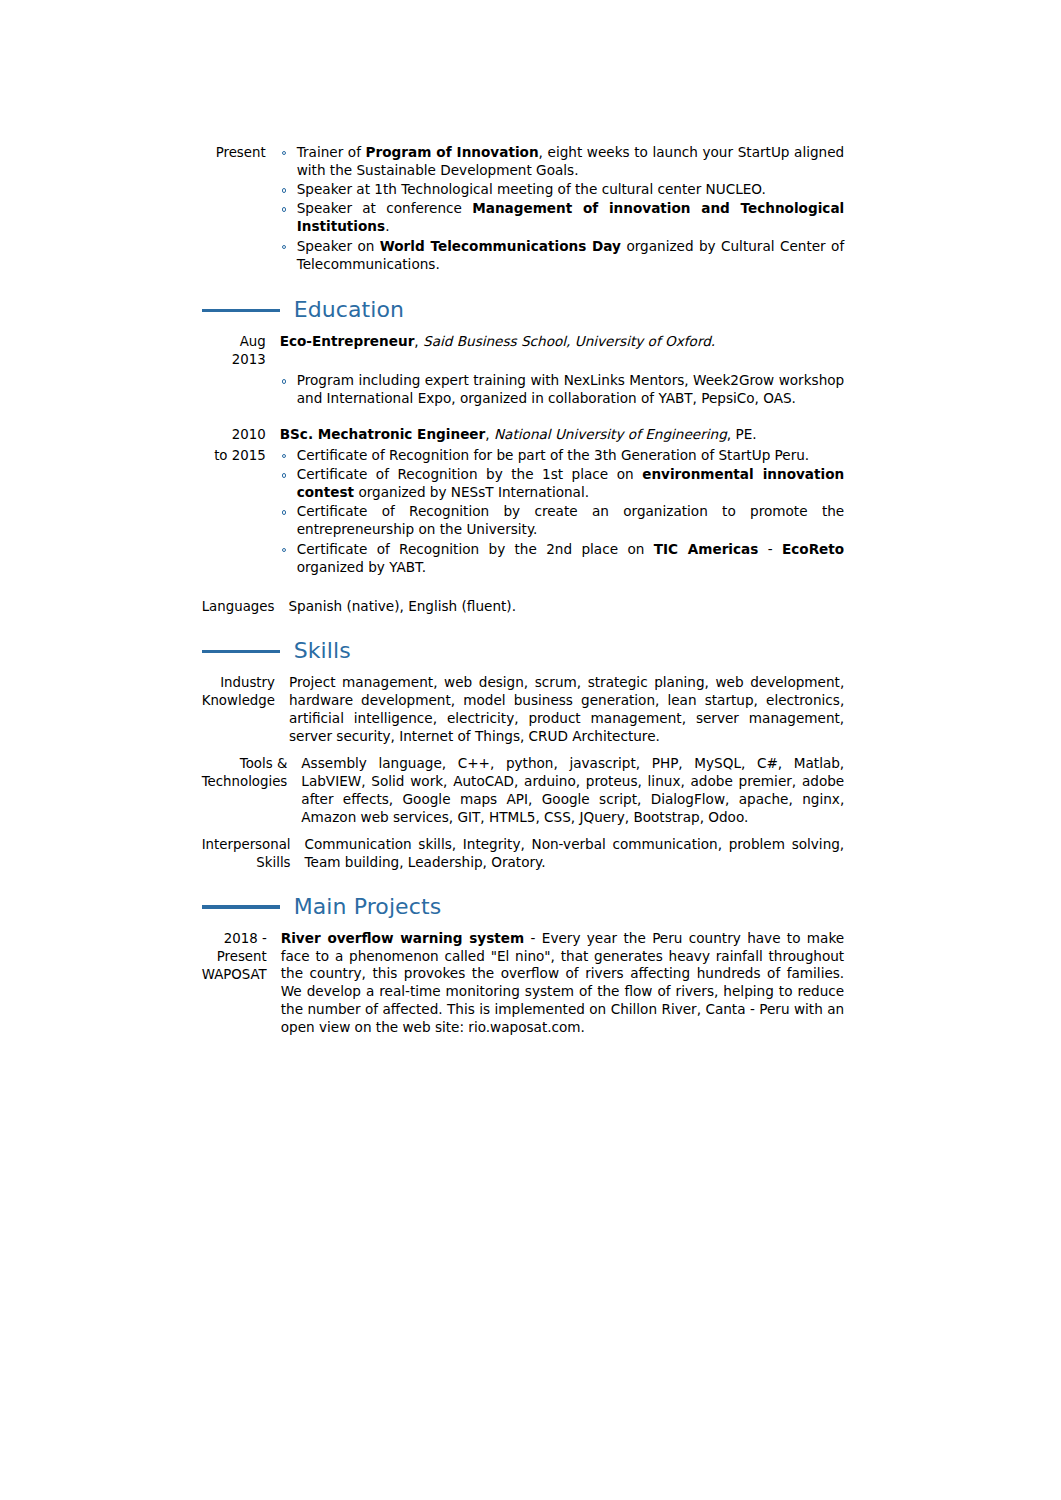Present
Trainer of Program of Innovation, eight weeks to launch your StartUp aligned with the Sustainable Development Goals.
Speaker at 1th Technological meeting of the cultural center NUCLEO.
Speaker at conference Management of innovation and Technological Institutions.
Speaker on World Telecommunications Day organized by Cultural Center of Telecommunications.
Education
Aug 2013
Eco-Entrepreneur, Said Business School, University of Oxford.
Program including expert training with NexLinks Mentors, Week2Grow workshop and International Expo, organized in collaboration of YABT, PepsiCo, OAS.
2010
BSc. Mechatronic Engineer, National University of Engineering, PE.
to 2015
Certificate of Recognition for be part of the 3th Generation of StartUp Peru.
Certificate of Recognition by the 1st place on environmental innovation contest organized by NESsT International.
Certificate of Recognition by create an organization to promote the entrepreneurship on the University.
Certificate of Recognition by the 2nd place on TIC Americas - EcoReto organized by YABT.
Languages
Spanish (native), English (fluent).
Skills
Industry
Knowledge
Project management, web design, scrum, strategic planing, web development, hardware development, model business generation, lean startup, electronics, artificial intelligence, electricity, product management, server management, server security, Internet of Things, CRUD Architecture.
Tools &
Technologies
Assembly language, C++, python, javascript, PHP, MySQL, C#, Matlab, LabVIEW, Solid work, AutoCAD, arduino, proteus, linux, adobe premier, adobe after effects, Google maps API, Google script, DialogFlow, apache, nginx, Amazon web services, GIT, HTML5, CSS, JQuery, Bootstrap, Odoo.
Interpersonal
Skills
Communication skills, Integrity, Non-verbal communication, problem solving, Team building, Leadership, Oratory.
Main Projects
2018 -
Present
WAPOSAT
River overflow warning system - Every year the Peru country have to make face to a phenomenon called "El nino", that generates heavy rainfall throughout the country, this provokes the overflow of rivers affecting hundreds of families. We develop a real-time monitoring system of the flow of rivers, helping to reduce the number of affected. This is implemented on Chillon River, Canta - Peru with an open view on the web site: rio.waposat.com.